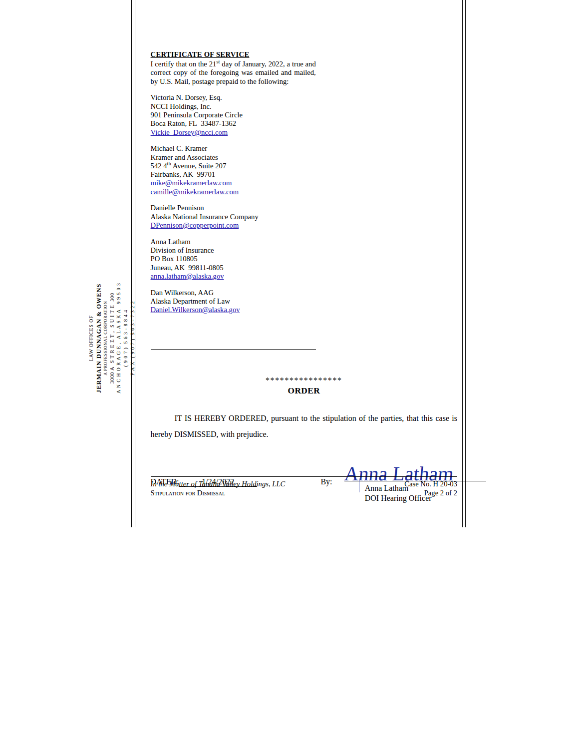LAW OFFICES OF
JERMAIN DUNNAGAN & OWENS
A PROFESSIONAL CORPORATION
3000 A S T R E E T , S U I T E 300
A N C H O R A G E , A L A S K A 9 9 5 0 3
( 9 0 7 ) 5 6 3 - 8 8 4 4
F A X ( 9 0 7 ) 5 6 3 - 7 3 2 2
CERTIFICATE OF SERVICE
I certify that on the 21st day of January, 2022, a true and correct copy of the foregoing was emailed and mailed, by U.S. Mail, postage prepaid to the following:
Victoria N. Dorsey, Esq.
NCCI Holdings, Inc.
901 Peninsula Corporate Circle
Boca Raton, FL 33487-1362
Vickie_Dorsey@ncci.com
Michael C. Kramer
Kramer and Associates
542 4th Avenue, Suite 207
Fairbanks, AK 99701
mike@mikekramerlaw.com
camille@mikekramerlaw.com
Danielle Pennison
Alaska National Insurance Company
DPennison@copperpoint.com
Anna Latham
Division of Insurance
PO Box 110805
Juneau, AK 99811-0805
anna.latham@alaska.gov
Dan Wilkerson, AAG
Alaska Department of Law
Daniel.Wilkerson@alaska.gov
****************
ORDER
IT IS HEREBY ORDERED, pursuant to the stipulation of the parties, that this case is hereby DISMISSED, with prejudice.
DATED:1/24/2022
By:
Anna Latham
Anna Latham
DOI Hearing Officer
In the Matter of Tanana Valley Holdings, LLC
Stipulation for Dismissal
Case No. H 20-03
Page 2 of 2